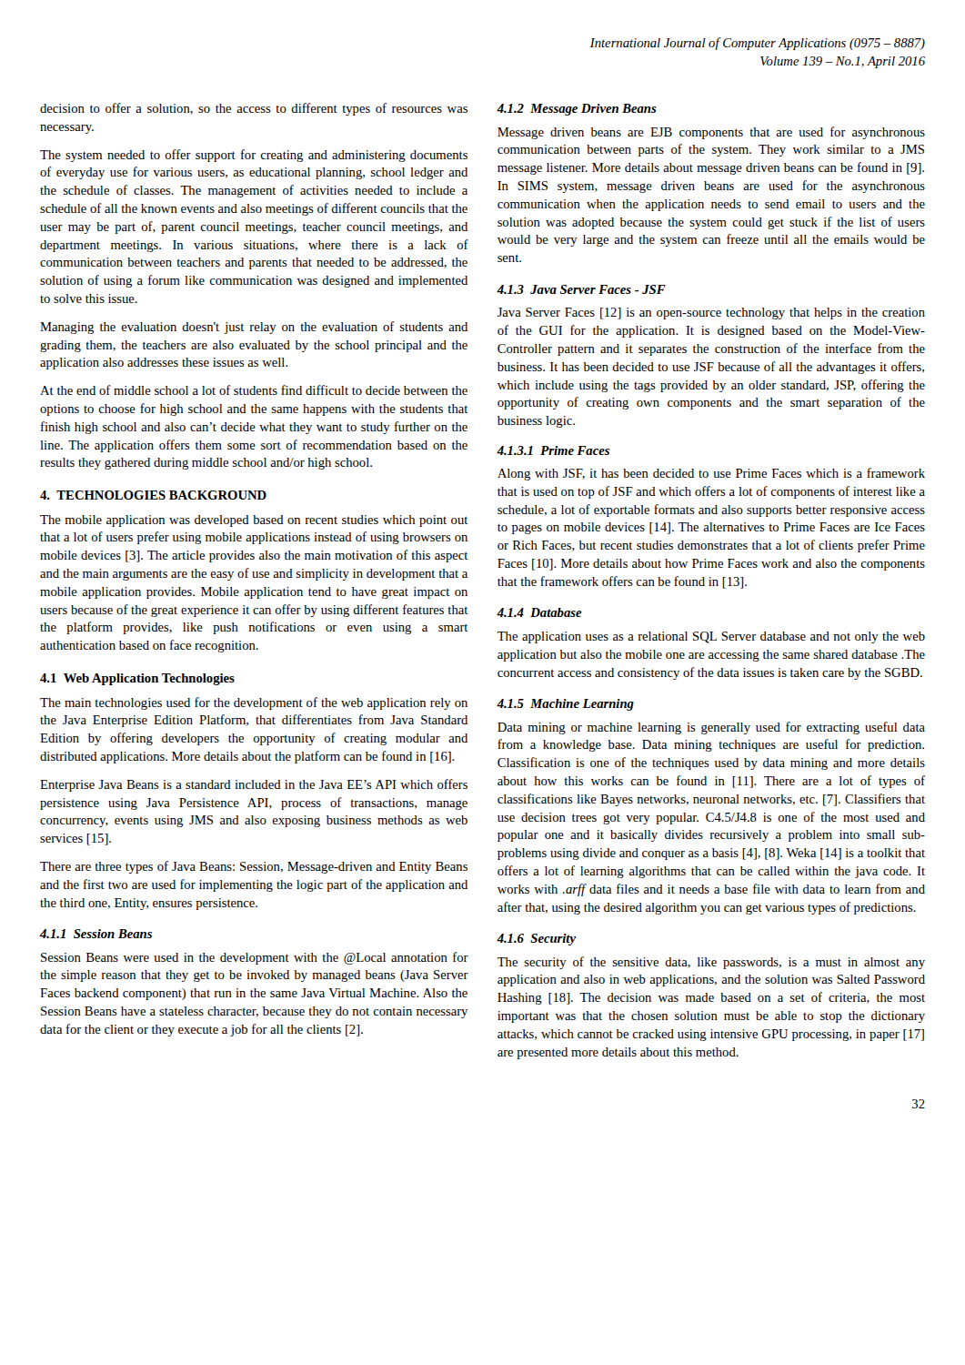International Journal of Computer Applications (0975 – 8887)
Volume 139 – No.1, April 2016
decision to offer a solution, so the access to different types of resources was necessary.
The system needed to offer support for creating and administering documents of everyday use for various users, as educational planning, school ledger and the schedule of classes. The management of activities needed to include a schedule of all the known events and also meetings of different councils that the user may be part of, parent council meetings, teacher council meetings, and department meetings. In various situations, where there is a lack of communication between teachers and parents that needed to be addressed, the solution of using a forum like communication was designed and implemented to solve this issue.
Managing the evaluation doesn't just relay on the evaluation of students and grading them, the teachers are also evaluated by the school principal and the application also addresses these issues as well.
At the end of middle school a lot of students find difficult to decide between the options to choose for high school and the same happens with the students that finish high school and also can’t decide what they want to study further on the line. The application offers them some sort of recommendation based on the results they gathered during middle school and/or high school.
4. TECHNOLOGIES BACKGROUND
The mobile application was developed based on recent studies which point out that a lot of users prefer using mobile applications instead of using browsers on mobile devices [3]. The article provides also the main motivation of this aspect and the main arguments are the easy of use and simplicity in development that a mobile application provides. Mobile application tend to have great impact on users because of the great experience it can offer by using different features that the platform provides, like push notifications or even using a smart authentication based on face recognition.
4.1 Web Application Technologies
The main technologies used for the development of the web application rely on the Java Enterprise Edition Platform, that differentiates from Java Standard Edition by offering developers the opportunity of creating modular and distributed applications. More details about the platform can be found in [16].
Enterprise Java Beans is a standard included in the Java EE’s API which offers persistence using Java Persistence API, process of transactions, manage concurrency, events using JMS and also exposing business methods as web services [15].
There are three types of Java Beans: Session, Message-driven and Entity Beans and the first two are used for implementing the logic part of the application and the third one, Entity, ensures persistence.
4.1.1 Session Beans
Session Beans were used in the development with the @Local annotation for the simple reason that they get to be invoked by managed beans (Java Server Faces backend component) that run in the same Java Virtual Machine. Also the Session Beans have a stateless character, because they do not contain necessary data for the client or they execute a job for all the clients [2].
4.1.2 Message Driven Beans
Message driven beans are EJB components that are used for asynchronous communication between parts of the system. They work similar to a JMS message listener. More details about message driven beans can be found in [9]. In SIMS system, message driven beans are used for the asynchronous communication when the application needs to send email to users and the solution was adopted because the system could get stuck if the list of users would be very large and the system can freeze until all the emails would be sent.
4.1.3 Java Server Faces - JSF
Java Server Faces [12] is an open-source technology that helps in the creation of the GUI for the application. It is designed based on the Model-View-Controller pattern and it separates the construction of the interface from the business. It has been decided to use JSF because of all the advantages it offers, which include using the tags provided by an older standard, JSP, offering the opportunity of creating own components and the smart separation of the business logic.
4.1.3.1 Prime Faces
Along with JSF, it has been decided to use Prime Faces which is a framework that is used on top of JSF and which offers a lot of components of interest like a schedule, a lot of exportable formats and also supports better responsive access to pages on mobile devices [14]. The alternatives to Prime Faces are Ice Faces or Rich Faces, but recent studies demonstrates that a lot of clients prefer Prime Faces [10]. More details about how Prime Faces work and also the components that the framework offers can be found in [13].
4.1.4 Database
The application uses as a relational SQL Server database and not only the web application but also the mobile one are accessing the same shared database .The concurrent access and consistency of the data issues is taken care by the SGBD.
4.1.5 Machine Learning
Data mining or machine learning is generally used for extracting useful data from a knowledge base. Data mining techniques are useful for prediction. Classification is one of the techniques used by data mining and more details about how this works can be found in [11]. There are a lot of types of classifications like Bayes networks, neuronal networks, etc. [7]. Classifiers that use decision trees got very popular. C4.5/J4.8 is one of the most used and popular one and it basically divides recursively a problem into small sub-problems using divide and conquer as a basis [4], [8]. Weka [14] is a toolkit that offers a lot of learning algorithms that can be called within the java code. It works with .arff data files and it needs a base file with data to learn from and after that, using the desired algorithm you can get various types of predictions.
4.1.6 Security
The security of the sensitive data, like passwords, is a must in almost any application and also in web applications, and the solution was Salted Password Hashing [18]. The decision was made based on a set of criteria, the most important was that the chosen solution must be able to stop the dictionary attacks, which cannot be cracked using intensive GPU processing, in paper [17] are presented more details about this method.
32